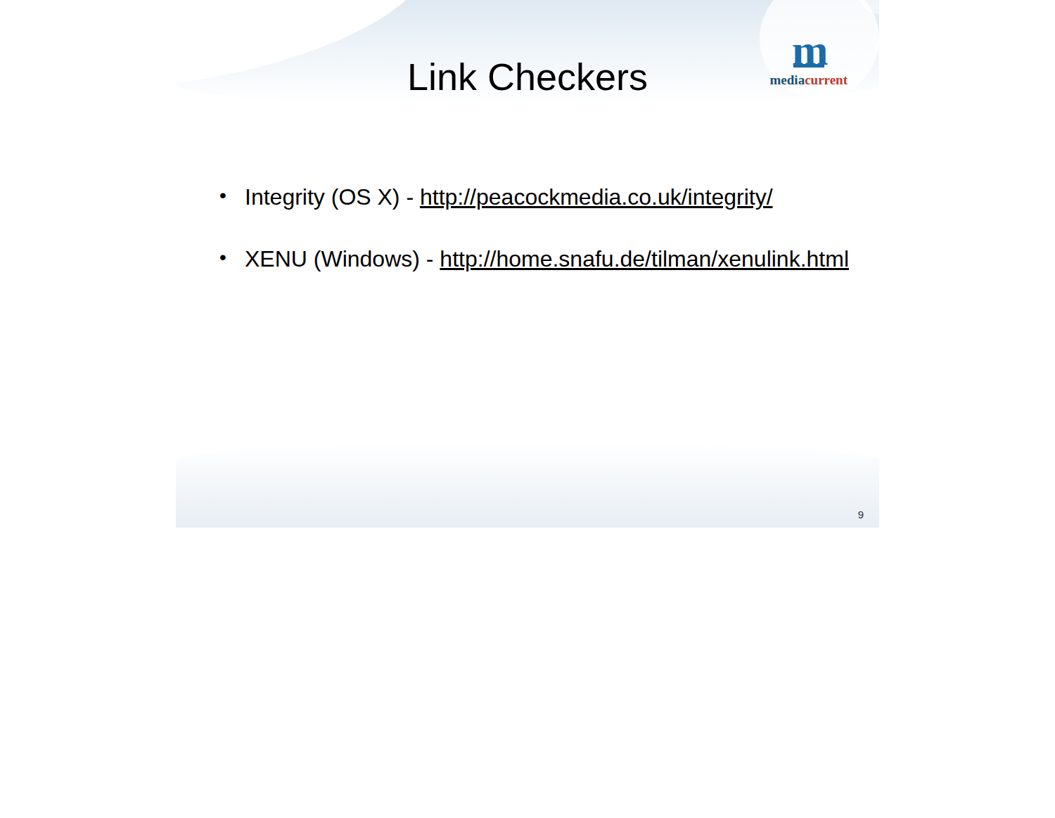m
media current
Link Checkers
Integrity (OS X) - http://peacockmedia.co.uk/integrity/
XENU (Windows) - http://home.snafu.de/tilman/xenulink.html
9